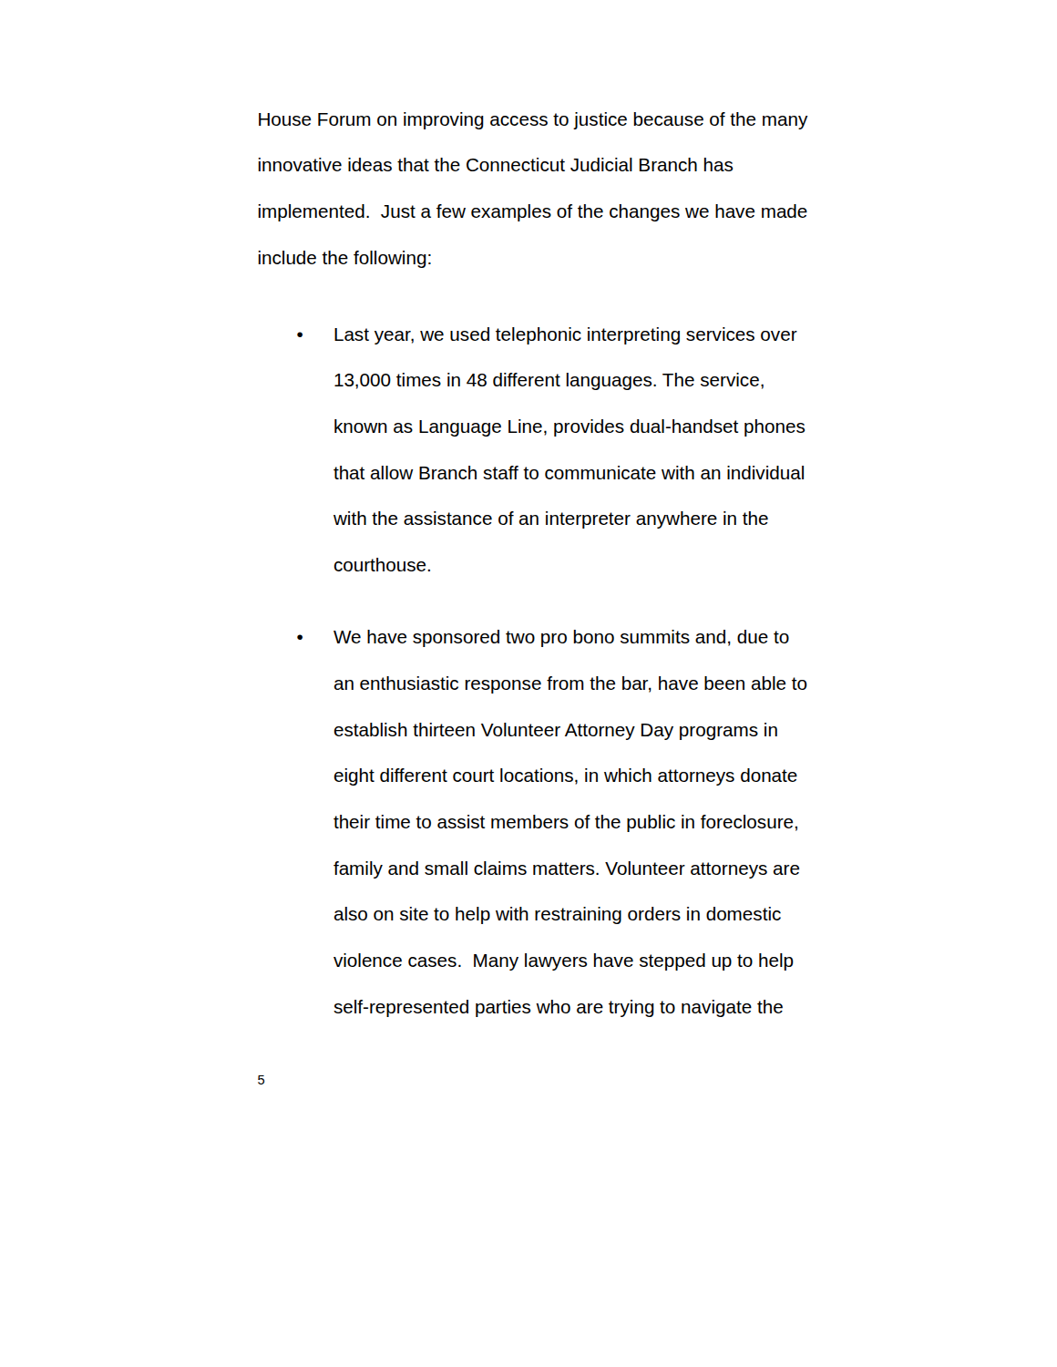House Forum on improving access to justice because of the many innovative ideas that the Connecticut Judicial Branch has implemented. Just a few examples of the changes we have made include the following:
Last year, we used telephonic interpreting services over 13,000 times in 48 different languages. The service, known as Language Line, provides dual-handset phones that allow Branch staff to communicate with an individual with the assistance of an interpreter anywhere in the courthouse.
We have sponsored two pro bono summits and, due to an enthusiastic response from the bar, have been able to establish thirteen Volunteer Attorney Day programs in eight different court locations, in which attorneys donate their time to assist members of the public in foreclosure, family and small claims matters. Volunteer attorneys are also on site to help with restraining orders in domestic violence cases. Many lawyers have stepped up to help self-represented parties who are trying to navigate the
5